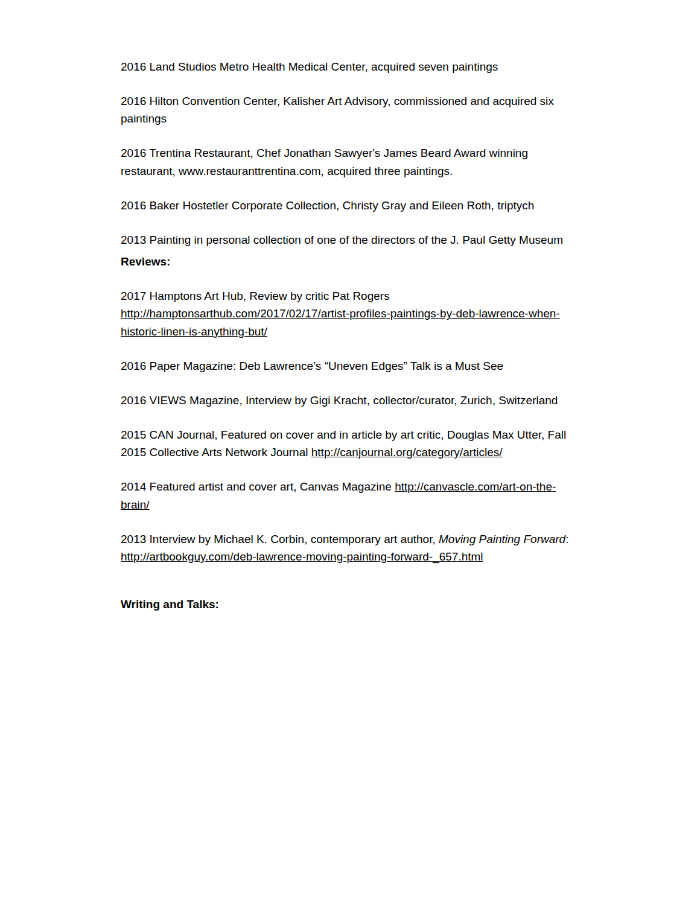2016 Land Studios Metro Health Medical Center, acquired seven paintings
2016 Hilton Convention Center, Kalisher Art Advisory, commissioned and acquired six paintings
2016 Trentina Restaurant, Chef Jonathan Sawyer's James Beard Award winning restaurant, www.restauranttrentina.com, acquired three paintings.
2016 Baker Hostetler Corporate Collection, Christy Gray and Eileen Roth, triptych
2013 Painting in personal collection of one of the directors of the J. Paul Getty Museum
Reviews:
2017 Hamptons Art Hub, Review by critic Pat Rogers http://hamptonsarthub.com/2017/02/17/artist-profiles-paintings-by-deb-lawrence-when-historic-linen-is-anything-but/
2016 Paper Magazine: Deb Lawrence’s “Uneven Edges” Talk is a Must See
2016 VIEWS Magazine, Interview by Gigi Kracht, collector/curator, Zurich, Switzerland
2015 CAN Journal, Featured on cover and in article by art critic, Douglas Max Utter, Fall 2015 Collective Arts Network Journal http://canjournal.org/category/articles/
2014 Featured artist and cover art, Canvas Magazine http://canvascle.com/art-on-the-brain/
2013 Interview by Michael K. Corbin, contemporary art author, Moving Painting Forward: http://artbookguy.com/deb-lawrence-moving-painting-forward-_657.html
Writing and Talks: